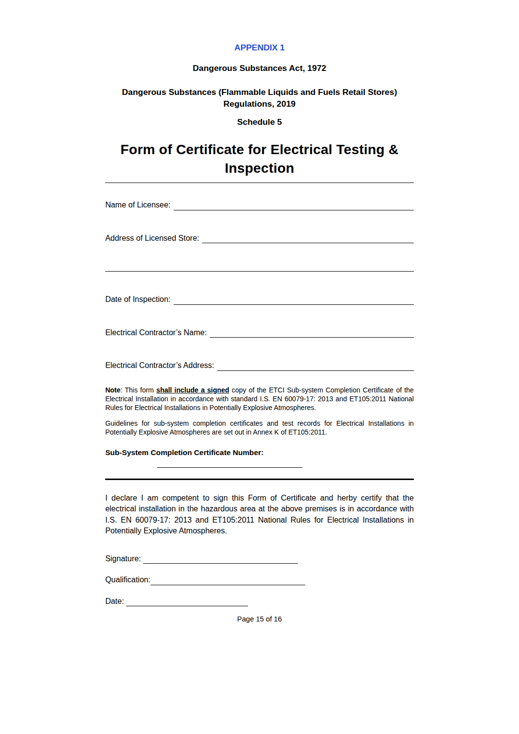APPENDIX 1
Dangerous Substances Act, 1972
Dangerous Substances (Flammable Liquids and Fuels Retail Stores)
Regulations, 2019
Schedule 5
Form of Certificate for Electrical Testing & Inspection
Name of Licensee:
Address of Licensed Store:
Date of Inspection:
Electrical Contractor’s Name:
Electrical Contractor’s Address:
Note: This form shall include a signed copy of the ETCI Sub-system Completion Certificate of the Electrical Installation in accordance with standard I.S. EN 60079-17: 2013 and ET105:2011 National Rules for Electrical Installations in Potentially Explosive Atmospheres.
Guidelines for sub-system completion certificates and test records for Electrical Installations in Potentially Explosive Atmospheres are set out in Annex K of ET105:2011.
Sub-System Completion Certificate Number:
I declare I am competent to sign this Form of Certificate and herby certify that the electrical installation in the hazardous area at the above premises is in accordance with I.S. EN 60079-17: 2013 and ET105:2011 National Rules for Electrical Installations in Potentially Explosive Atmospheres.
Signature:
Qualification:
Date:
Page 15 of 16